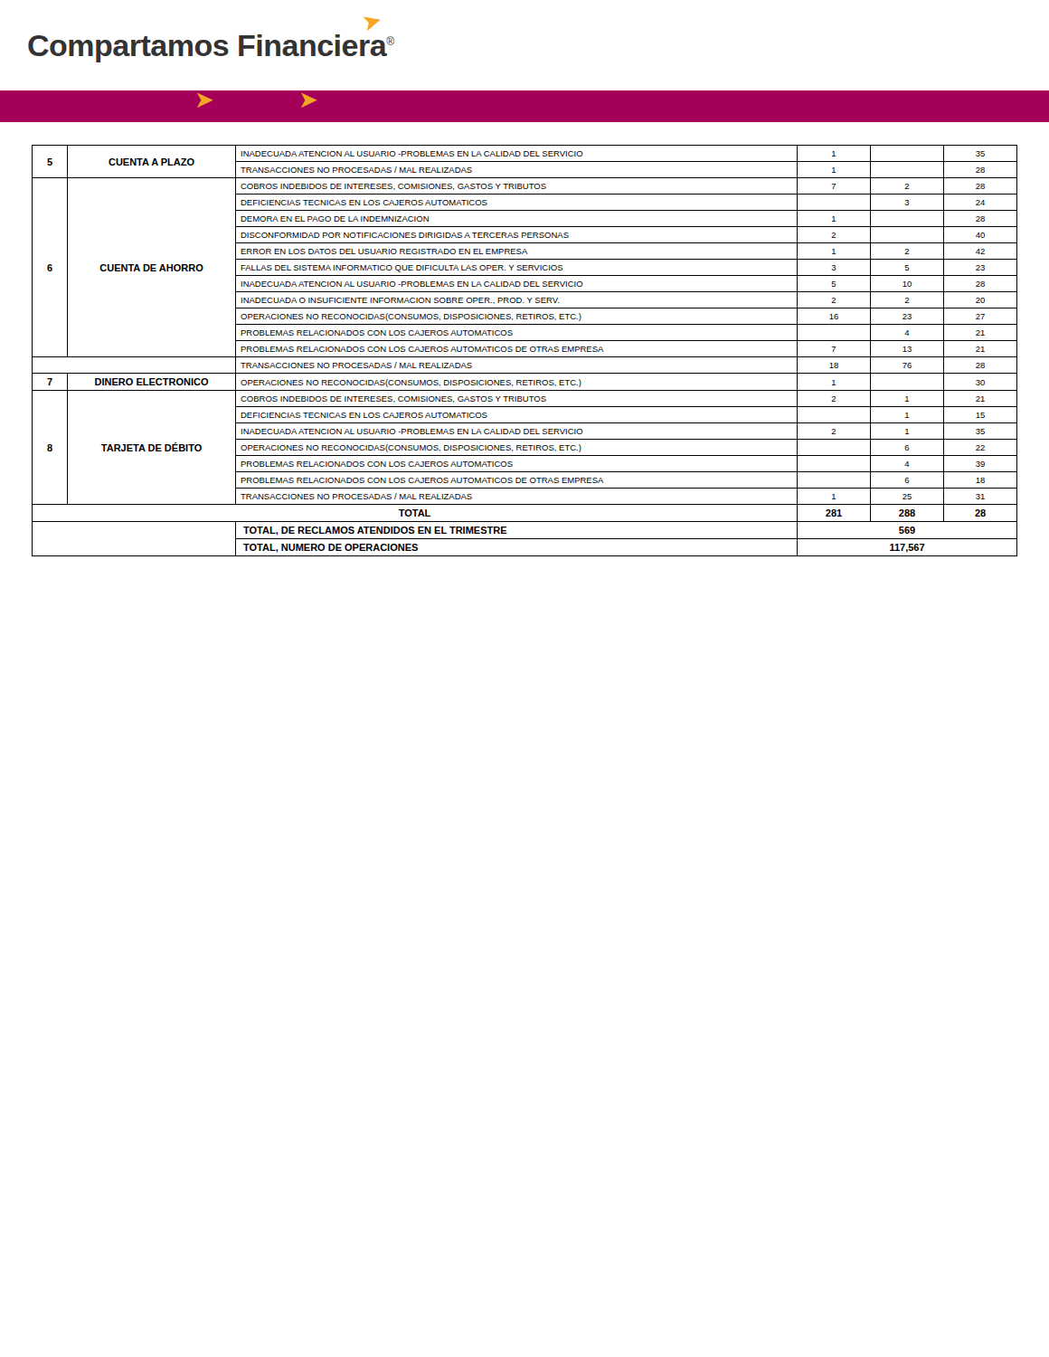Compartamos Financiera®
➤ ➤ ➤ ➤
| 5 | CUENTA A PLAZO | INADECUADA ATENCION AL USUARIO -PROBLEMAS EN LA CALIDAD DEL SERVICIO | 1 | | 35 |
| TRANSACCIONES NO PROCESADAS / MAL REALIZADAS | 1 | | 28 |
| 6 | CUENTA DE AHORRO | COBROS INDEBIDOS DE INTERESES, COMISIONES, GASTOS Y TRIBUTOS | 7 | 2 | 28 |
| DEFICIENCIAS TECNICAS EN LOS CAJEROS AUTOMATICOS | | 3 | 24 |
| DEMORA EN EL PAGO DE LA INDEMNIZACION | 1 | | 28 |
| DISCONFORMIDAD POR NOTIFICACIONES DIRIGIDAS A TERCERAS PERSONAS | 2 | | 40 |
| ERROR EN LOS DATOS DEL USUARIO REGISTRADO EN EL EMPRESA | 1 | 2 | 42 |
| FALLAS DEL SISTEMA INFORMATICO QUE DIFICULTA LAS OPER. Y SERVICIOS | 3 | 5 | 23 |
| INADECUADA ATENCION AL USUARIO -PROBLEMAS EN LA CALIDAD DEL SERVICIO | 5 | 10 | 28 |
| INADECUADA O INSUFICIENTE INFORMACION SOBRE OPER., PROD. Y SERV. | 2 | 2 | 20 |
| OPERACIONES NO RECONOCIDAS(CONSUMOS, DISPOSICIONES, RETIROS, ETC.) | 16 | 23 | 27 |
| PROBLEMAS RELACIONADOS CON LOS CAJEROS AUTOMATICOS | | 4 | 21 |
| PROBLEMAS RELACIONADOS CON LOS CAJEROS AUTOMATICOS DE OTRAS EMPRESA | 7 | 13 | 21 |
| | | TRANSACCIONES NO PROCESADAS / MAL REALIZADAS | 18 | 76 | 28 |
| 7 | DINERO ELECTRONICO | OPERACIONES NO RECONOCIDAS(CONSUMOS, DISPOSICIONES, RETIROS, ETC.) | 1 | | 30 |
| 8 | TARJETA DE DÉBITO | COBROS INDEBIDOS DE INTERESES, COMISIONES, GASTOS Y TRIBUTOS | 2 | 1 | 21 |
| DEFICIENCIAS TECNICAS EN LOS CAJEROS AUTOMATICOS | | 1 | 15 |
| INADECUADA ATENCION AL USUARIO -PROBLEMAS EN LA CALIDAD DEL SERVICIO | 2 | 1 | 35 |
| OPERACIONES NO RECONOCIDAS(CONSUMOS, DISPOSICIONES, RETIROS, ETC.) | | 6 | 22 |
| PROBLEMAS RELACIONADOS CON LOS CAJEROS AUTOMATICOS | | 4 | 39 |
| PROBLEMAS RELACIONADOS CON LOS CAJEROS AUTOMATICOS DE OTRAS EMPRESA | | 6 | 18 |
| TRANSACCIONES NO PROCESADAS / MAL REALIZADAS | 1 | 25 | 31 |
| TOTAL | 281 | 288 | 28 |
| | | TOTAL, DE RECLAMOS ATENDIDOS EN EL TRIMESTRE | 569 |
| | | TOTAL, NUMERO DE OPERACIONES | 117,567 |